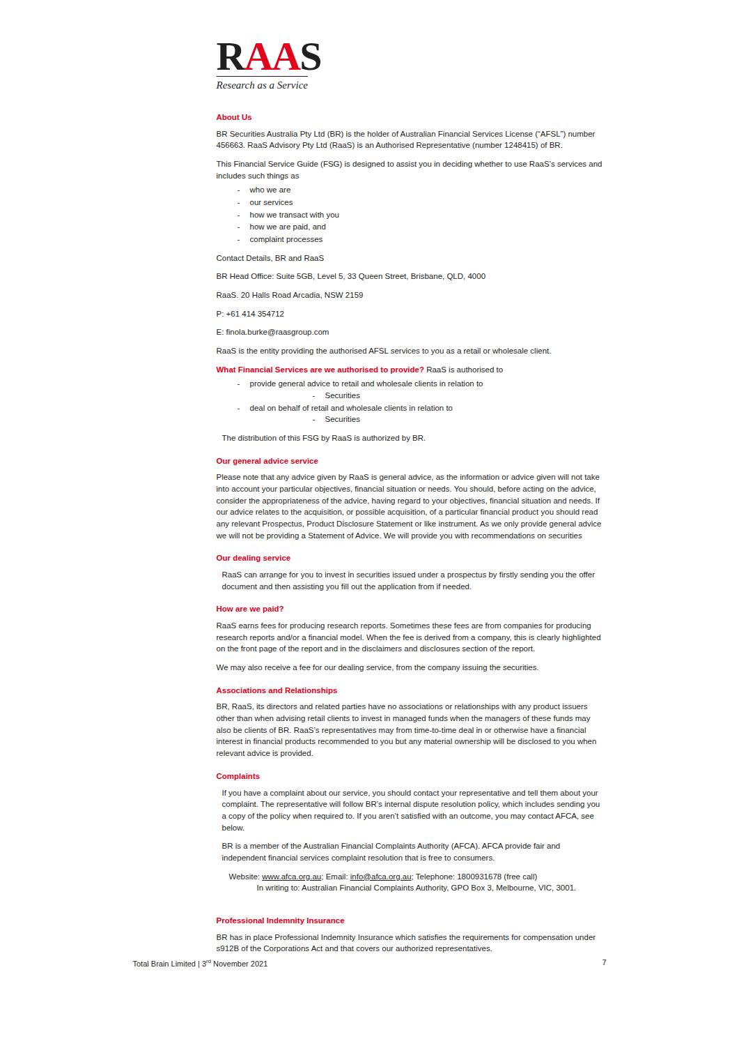RAAS
Research as a Service
About Us
BR Securities Australia Pty Ltd (BR) is the holder of Australian Financial Services License (“AFSL”) number 456663. RaaS Advisory Pty Ltd (RaaS) is an Authorised Representative (number 1248415) of BR.
This Financial Service Guide (FSG) is designed to assist you in deciding whether to use RaaS’s services and includes such things as
who we are
our services
how we transact with you
how we are paid, and
complaint processes
Contact Details, BR and RaaS
BR Head Office: Suite 5GB, Level 5, 33 Queen Street, Brisbane, QLD, 4000
RaaS. 20 Halls Road Arcadia, NSW 2159
P: +61 414 354712
E: finola.burke@raasgroup.com
RaaS is the entity providing the authorised AFSL services to you as a retail or wholesale client.
What Financial Services are we authorised to provide? RaaS is authorised to
provide general advice to retail and wholesale clients in relation to
Securities
deal on behalf of retail and wholesale clients in relation to
Securities
The distribution of this FSG by RaaS is authorized by BR.
Our general advice service
Please note that any advice given by RaaS is general advice, as the information or advice given will not take into account your particular objectives, financial situation or needs. You should, before acting on the advice, consider the appropriateness of the advice, having regard to your objectives, financial situation and needs. If our advice relates to the acquisition, or possible acquisition, of a particular financial product you should read any relevant Prospectus, Product Disclosure Statement or like instrument. As we only provide general advice we will not be providing a Statement of Advice. We will provide you with recommendations on securities
Our dealing service
RaaS can arrange for you to invest in securities issued under a prospectus by firstly sending you the offer document and then assisting you fill out the application from if needed.
How are we paid?
RaaS earns fees for producing research reports. Sometimes these fees are from companies for producing research reports and/or a financial model. When the fee is derived from a company, this is clearly highlighted on the front page of the report and in the disclaimers and disclosures section of the report.
We may also receive a fee for our dealing service, from the company issuing the securities.
Associations and Relationships
BR, RaaS, its directors and related parties have no associations or relationships with any product issuers other than when advising retail clients to invest in managed funds when the managers of these funds may also be clients of BR. RaaS’s representatives may from time-to-time deal in or otherwise have a financial interest in financial products recommended to you but any material ownership will be disclosed to you when relevant advice is provided.
Complaints
If you have a complaint about our service, you should contact your representative and tell them about your complaint. The representative will follow BR’s internal dispute resolution policy, which includes sending you a copy of the policy when required to. If you aren’t satisfied with an outcome, you may contact AFCA, see below.
BR is a member of the Australian Financial Complaints Authority (AFCA). AFCA provide fair and independent financial services complaint resolution that is free to consumers.
Website: www.afca.org.au; Email: info@afca.org.au; Telephone: 1800931678 (free call) In writing to: Australian Financial Complaints Authority, GPO Box 3, Melbourne, VIC, 3001.
Professional Indemnity Insurance
BR has in place Professional Indemnity Insurance which satisfies the requirements for compensation under s912B of the Corporations Act and that covers our authorized representatives.
Total Brain Limited | 3rd November 2021
7